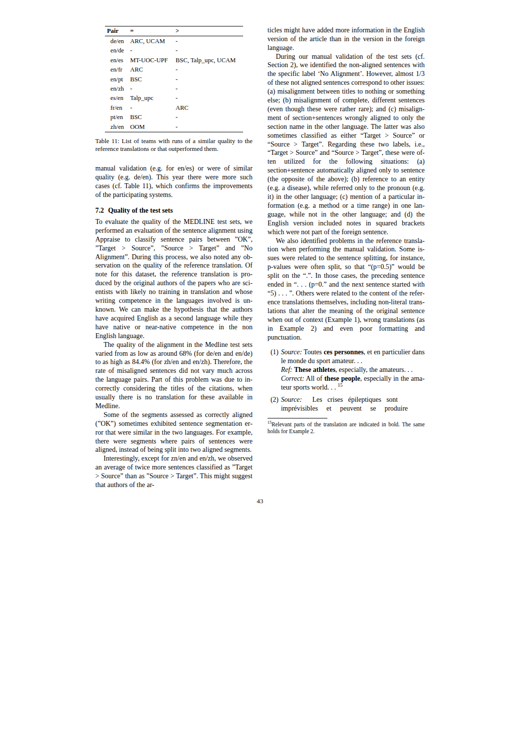| Pair | = | > |
| --- | --- | --- |
| de/en | ARC, UCAM | - |
| en/de | - | - |
| en/es | MT-UOC-UPF | BSC, Talp_upc, UCAM |
| en/fr | ARC | - |
| en/pt | BSC | - |
| en/zh | - | - |
| es/en | Talp_upc | - |
| fr/en | - | ARC |
| pt/en | BSC | - |
| zh/en | OOM | - |
Table 11: List of teams with runs of a similar quality to the reference translations or that outperformed them.
manual validation (e.g. for en/es) or were of similar quality (e.g. de/en). This year there were more such cases (cf. Table 11), which confirms the improvements of the participating systems.
7.2 Quality of the test sets
To evaluate the quality of the MEDLINE test sets, we performed an evaluation of the sentence alignment using Appraise to classify sentence pairs between ”OK”, ”Target > Source”, ”Source > Target” and ”No Alignment”. During this process, we also noted any observation on the quality of the reference translation. Of note for this dataset, the reference translation is produced by the original authors of the papers who are scientists with likely no training in translation and whose writing competence in the languages involved is unknown. We can make the hypothesis that the authors have acquired English as a second language while they have native or near-native competence in the non English language.
The quality of the alignment in the Medline test sets varied from as low as around 68% (for de/en and en/de) to as high as 84.4% (for zh/en and en/zh). Therefore, the rate of misaligned sentences did not vary much across the language pairs. Part of this problem was due to incorrectly considering the titles of the citations, when usually there is no translation for these available in Medline.
Some of the segments assessed as correctly aligned (”OK”) sometimes exhibited sentence segmentation error that were similar in the two languages. For example, there were segments where pairs of sentences were aligned, instead of being split into two aligned segments.
Interestingly, except for zn/en and en/zh, we observed an average of twice more sentences classified as ”Target > Source” than as ”Source > Target”. This might suggest that authors of the ar-
ticles might have added more information in the English version of the article than in the version in the foreign language.
During our manual validation of the test sets (cf. Section 2), we identified the non-aligned sentences with the specific label ‘No Alignment’. However, almost 1/3 of these not aligned sentences correspond to other issues: (a) misalignment between titles to nothing or something else; (b) misalignment of complete, different sentences (even though these were rather rare); and (c) misalignment of section+sentences wrongly aligned to only the section name in the other language. The latter was also sometimes classified as either “Target > Source” or “Source > Target”. Regarding these two labels, i.e., “Target > Source” and “Source > Target”, these were often utilized for the following situations: (a) section+sentence automatically aligned only to sentence (the opposite of the above); (b) reference to an entity (e.g. a disease), while referred only to the pronoun (e.g. it) in the other language; (c) mention of a particular information (e.g. a method or a time range) in one language, while not in the other language; and (d) the English version included notes in squared brackets which were not part of the foreign sentence.
We also identified problems in the reference translation when performing the manual validation. Some issues were related to the sentence splitting, for instance, p-values were often split, so that “(p=0.5)” would be split on the “.”. In those cases, the preceding sentence ended in “. . . (p=0.” and the next sentence started with “5) . . . ”. Others were related to the content of the reference translations themselves, including non-literal translations that alter the meaning of the original sentence when out of context (Example 1), wrong translations (as in Example 2) and even poor formatting and punctuation.
(1)
Source: Toutes ces personnes, et en particulier dans le monde du sport amateur. . . Ref: These athletes, especially, the amateurs. . . Correct: All of these people, especially in the amateur sports world. . . 15
(2)
Source: Les crises épileptiques sont imprévisibles et peuvent se produire
15Relevant parts of the translation are indicated in bold. The same holds for Example 2.
43